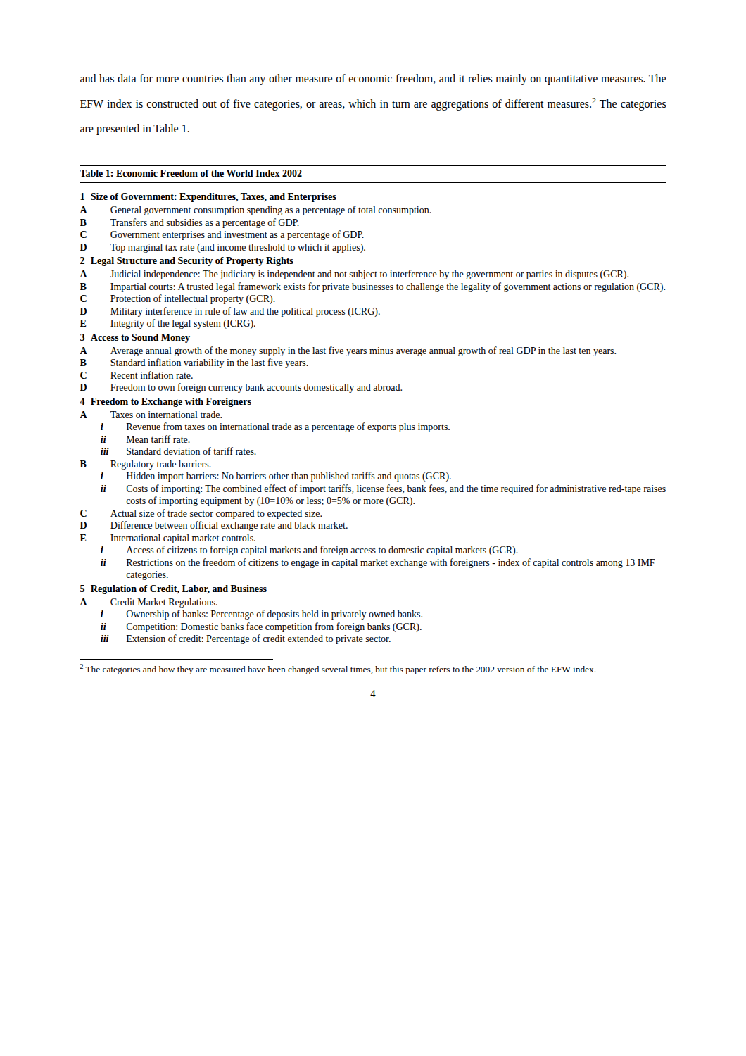and has data for more countries than any other measure of economic freedom, and it relies mainly on quantitative measures. The EFW index is constructed out of five categories, or areas, which in turn are aggregations of different measures.2 The categories are presented in Table 1.
Table 1: Economic Freedom of the World Index 2002
1 Size of Government: Expenditures, Taxes, and Enterprises
AGeneral government consumption spending as a percentage of total consumption.
BTransfers and subsidies as a percentage of GDP.
CGovernment enterprises and investment as a percentage of GDP.
DTop marginal tax rate (and income threshold to which it applies).
2 Legal Structure and Security of Property Rights
AJudicial independence: The judiciary is independent and not subject to interference by the government or parties in disputes (GCR).
BImpartial courts: A trusted legal framework exists for private businesses to challenge the legality of government actions or regulation (GCR).
CProtection of intellectual property (GCR).
DMilitary interference in rule of law and the political process (ICRG).
EIntegrity of the legal system (ICRG).
3 Access to Sound Money
AAverage annual growth of the money supply in the last five years minus average annual growth of real GDP in the last ten years.
BStandard inflation variability in the last five years.
CRecent inflation rate.
DFreedom to own foreign currency bank accounts domestically and abroad.
4 Freedom to Exchange with Foreigners
ATaxes on international trade.
i Revenue from taxes on international trade as a percentage of exports plus imports.
ii Mean tariff rate.
iii Standard deviation of tariff rates.
BRegulatory trade barriers.
i Hidden import barriers: No barriers other than published tariffs and quotas (GCR).
ii Costs of importing: The combined effect of import tariffs, license fees, bank fees, and the time required for administrative red-tape raises costs of importing equipment by (10=10% or less; 0=5% or more (GCR).
CActual size of trade sector compared to expected size.
DDifference between official exchange rate and black market.
EInternational capital market controls.
i Access of citizens to foreign capital markets and foreign access to domestic capital markets (GCR).
ii Restrictions on the freedom of citizens to engage in capital market exchange with foreigners - index of capital controls among 13 IMF categories.
5 Regulation of Credit, Labor, and Business
ACredit Market Regulations.
i Ownership of banks: Percentage of deposits held in privately owned banks.
ii Competition: Domestic banks face competition from foreign banks (GCR).
iii Extension of credit: Percentage of credit extended to private sector.
2 The categories and how they are measured have been changed several times, but this paper refers to the 2002 version of the EFW index.
4